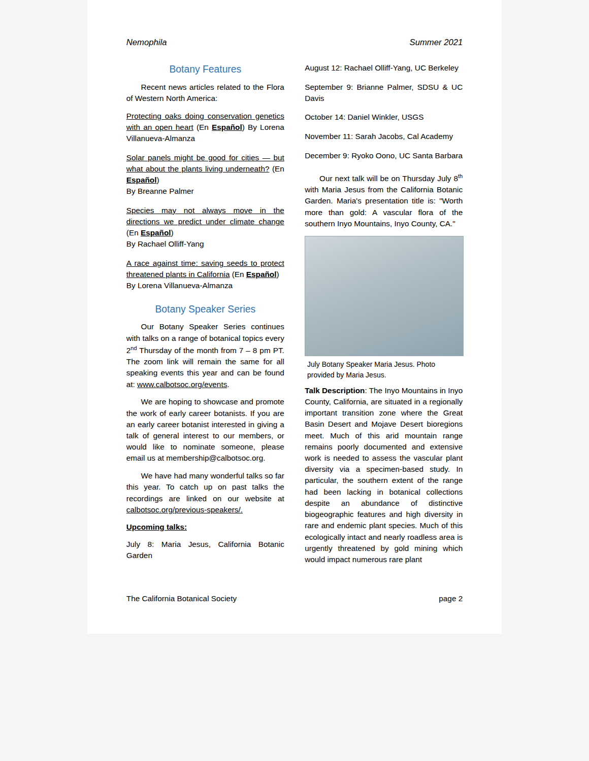Nemophila Summer 2021
Botany Features
Recent news articles related to the Flora of Western North America:
Protecting oaks doing conservation genetics with an open heart (En Español) By Lorena Villanueva-Almanza
Solar panels might be good for cities — but what about the plants living underneath? (En Español)
By Breanne Palmer
Species may not always move in the directions we predict under climate change (En Español)
By Rachael Olliff-Yang
A race against time: saving seeds to protect threatened plants in California (En Español)
By Lorena Villanueva-Almanza
Botany Speaker Series
Our Botany Speaker Series continues with talks on a range of botanical topics every 2nd Thursday of the month from 7 – 8 pm PT. The zoom link will remain the same for all speaking events this year and can be found at: www.calbotsoc.org/events.
We are hoping to showcase and promote the work of early career botanists. If you are an early career botanist interested in giving a talk of general interest to our members, or would like to nominate someone, please email us at membership@calbotsoc.org.
We have had many wonderful talks so far this year. To catch up on past talks the recordings are linked on our website at calbotsoc.org/previous-speakers/.
Upcoming talks:
July 8: Maria Jesus, California Botanic Garden
August 12: Rachael Olliff-Yang, UC Berkeley
September 9: Brianne Palmer, SDSU & UC Davis
October 14: Daniel Winkler, USGS
November 11: Sarah Jacobs, Cal Academy
December 9: Ryoko Oono, UC Santa Barbara
Our next talk will be on Thursday July 8th with Maria Jesus from the California Botanic Garden. Maria's presentation title is: "Worth more than gold: A vascular flora of the southern Inyo Mountains, Inyo County, CA."
July Botany Speaker Maria Jesus. Photo provided by Maria Jesus.
Talk Description: The Inyo Mountains in Inyo County, California, are situated in a regionally important transition zone where the Great Basin Desert and Mojave Desert bioregions meet. Much of this arid mountain range remains poorly documented and extensive work is needed to assess the vascular plant diversity via a specimen-based study. In particular, the southern extent of the range had been lacking in botanical collections despite an abundance of distinctive biogeographic features and high diversity in rare and endemic plant species. Much of this ecologically intact and nearly roadless area is urgently threatened by gold mining which would impact numerous rare plant
The California Botanical Society page 2